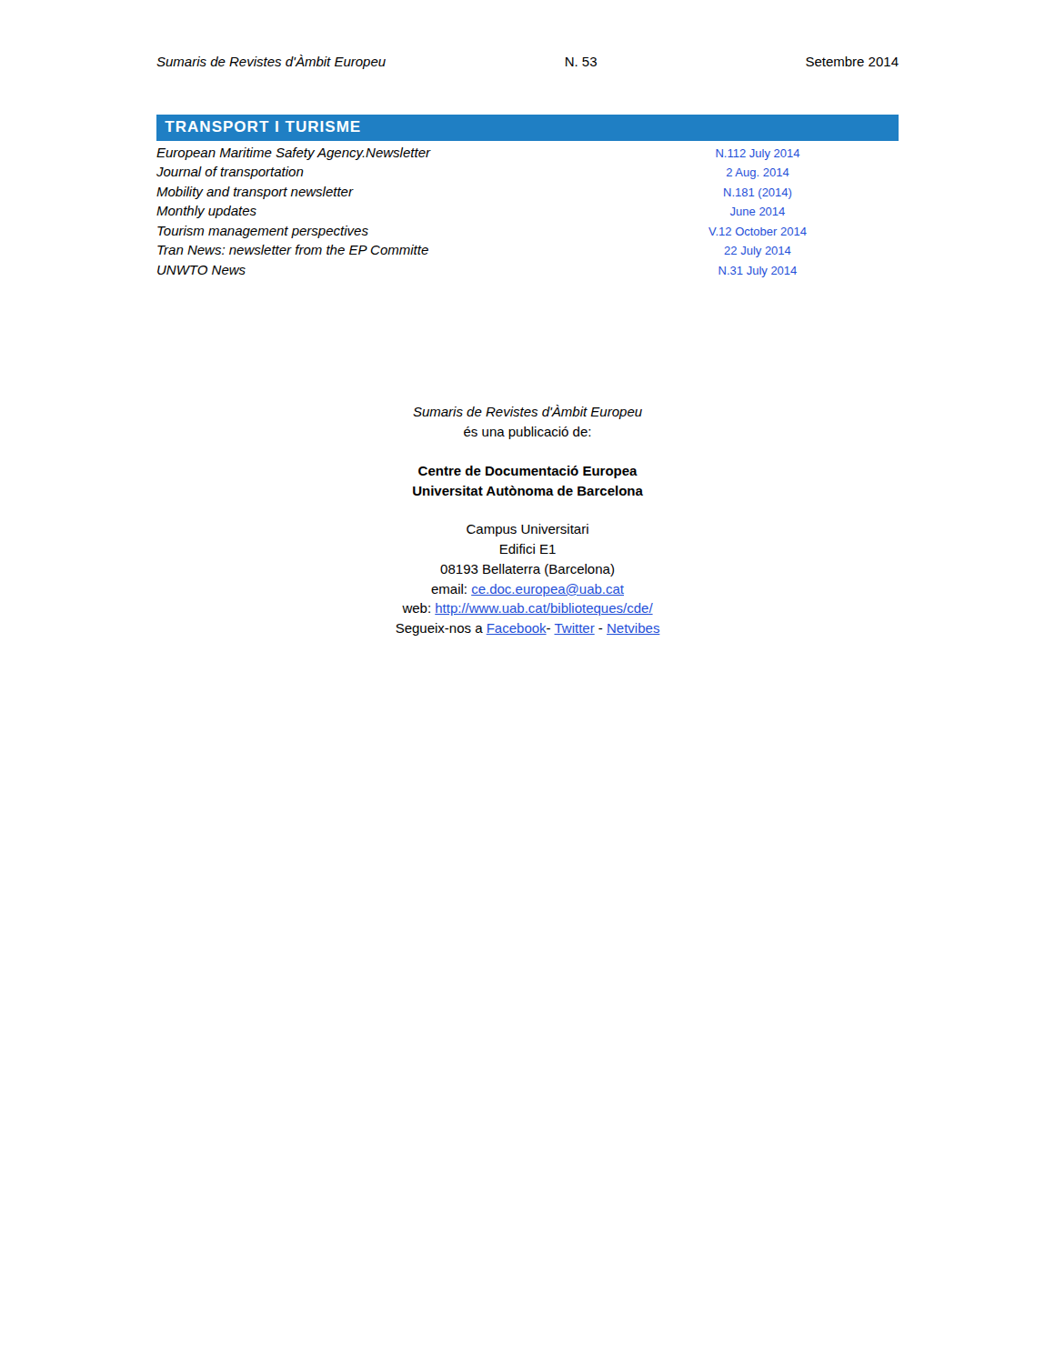Sumaris de Revistes d'Àmbit Europeu N. 53 Setembre 2014
TRANSPORT I TURISME
| European Maritime Safety Agency.Newsletter | N.112 July 2014 |
| Journal of transportation | 2 Aug. 2014 |
| Mobility and transport newsletter | N.181 (2014) |
| Monthly updates | June 2014 |
| Tourism management perspectives | V.12 October 2014 |
| Tran News: newsletter from the EP Committe | 22 July 2014 |
| UNWTO News | N.31 July 2014 |
Sumaris de Revistes d'Àmbit Europeu
és una publicació de:
Centre de Documentació Europea
Universitat Autònoma de Barcelona
Campus Universitari
Edifici E1
08193 Bellaterra (Barcelona)
email: ce.doc.europea@uab.cat
web: http://www.uab.cat/biblioteques/cde/
Segueix-nos a Facebook- Twitter - Netvibes